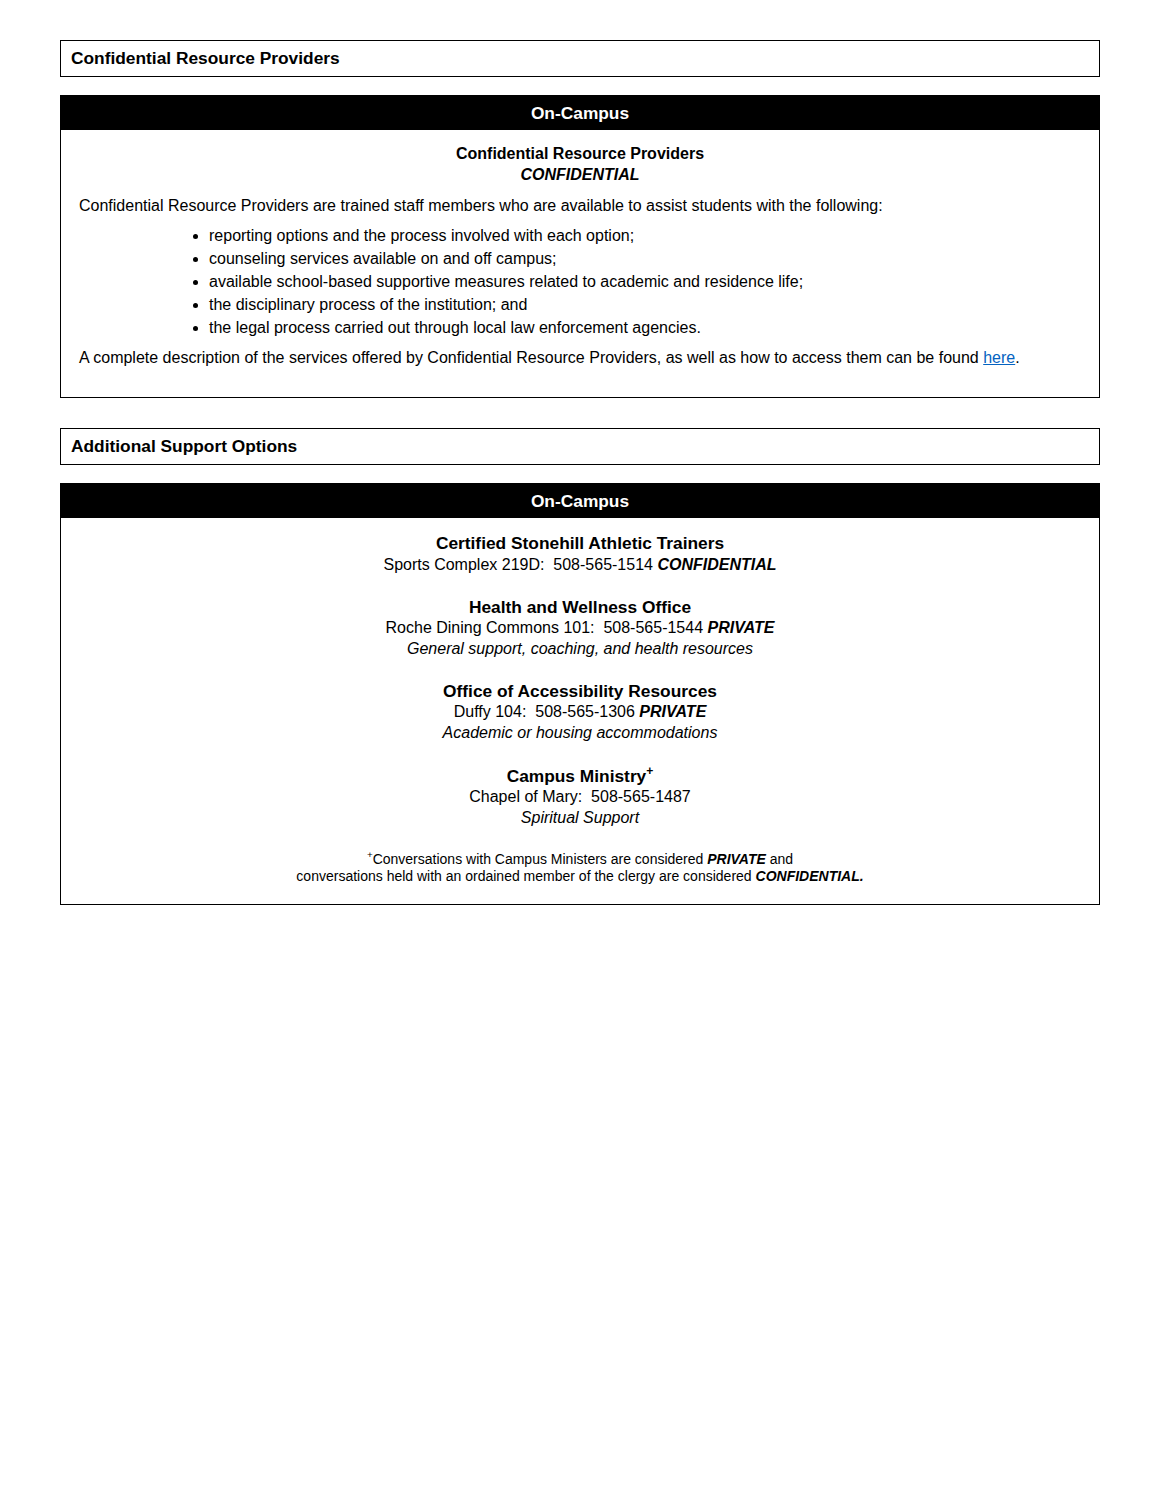Confidential Resource Providers
On-Campus
Confidential Resource Providers
CONFIDENTIAL
Confidential Resource Providers are trained staff members who are available to assist students with the following:
reporting options and the process involved with each option;
counseling services available on and off campus;
available school-based supportive measures related to academic and residence life;
the disciplinary process of the institution; and
the legal process carried out through local law enforcement agencies.
A complete description of the services offered by Confidential Resource Providers, as well as how to access them can be found here.
Additional Support Options
On-Campus
Certified Stonehill Athletic Trainers
Sports Complex 219D: 508-565-1514 CONFIDENTIAL
Health and Wellness Office
Roche Dining Commons 101: 508-565-1544 PRIVATE
General support, coaching, and health resources
Office of Accessibility Resources
Duffy 104: 508-565-1306 PRIVATE
Academic or housing accommodations
Campus Ministry+
Chapel of Mary: 508-565-1487
Spiritual Support
+Conversations with Campus Ministers are considered PRIVATE and
conversations held with an ordained member of the clergy are considered CONFIDENTIAL.